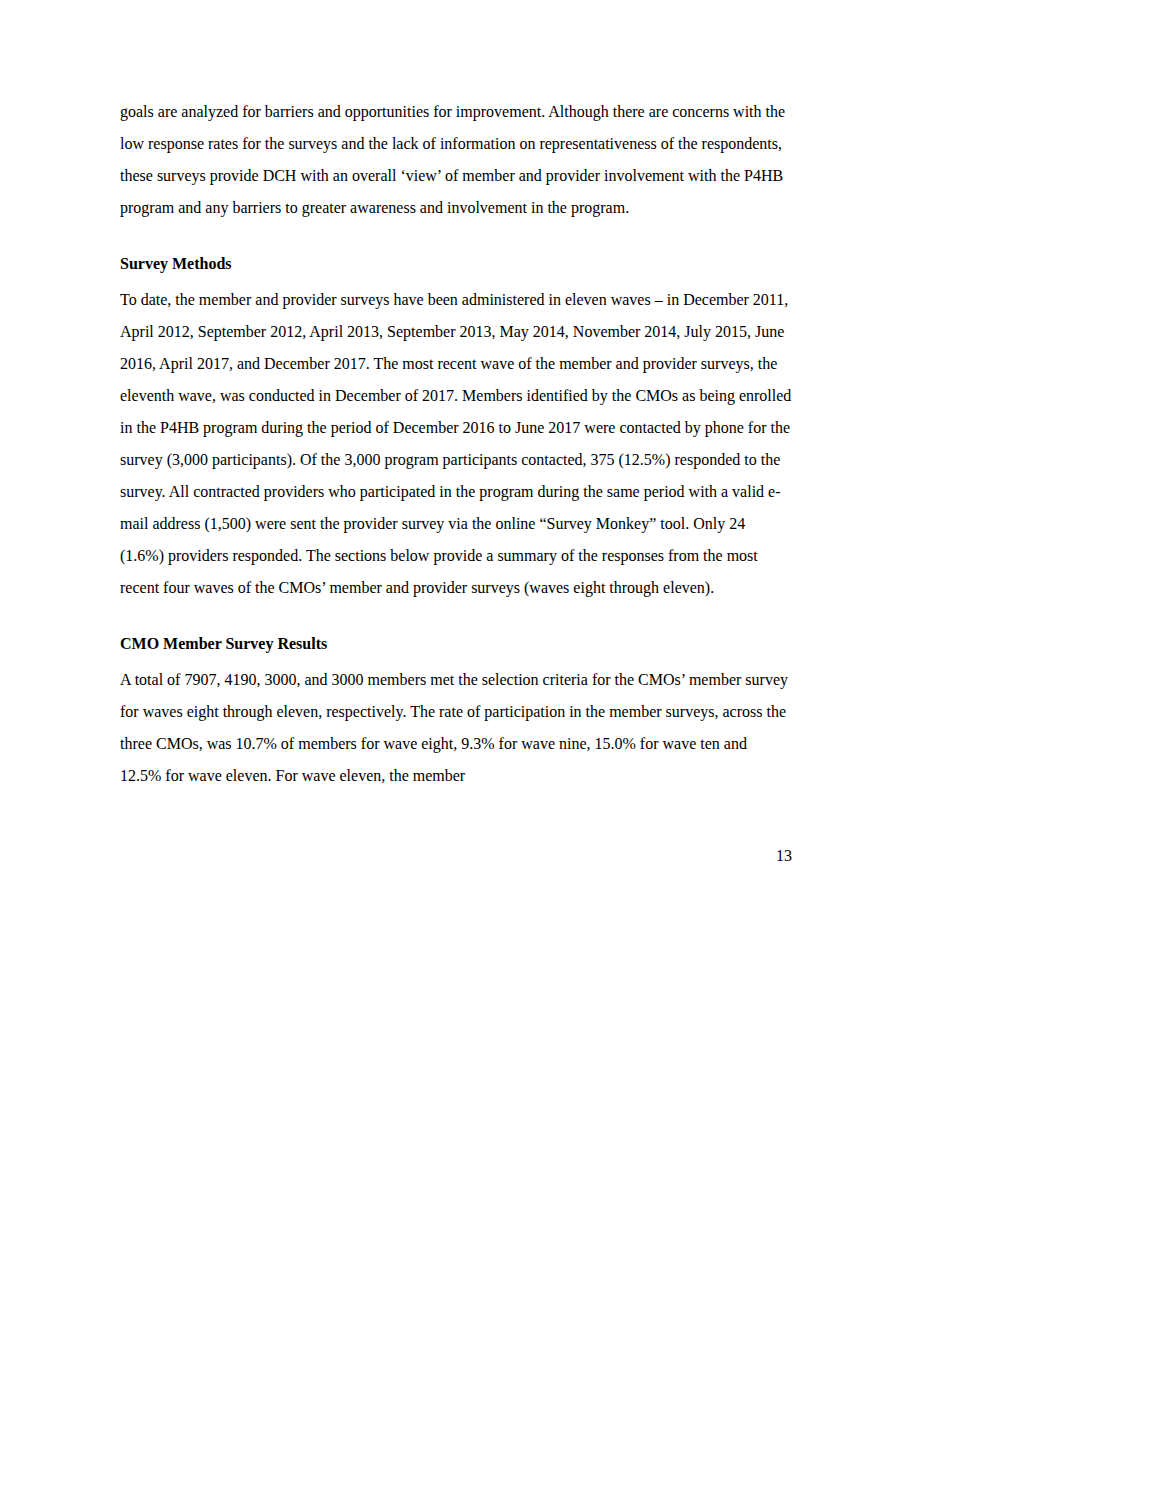goals are analyzed for barriers and opportunities for improvement. Although there are concerns with the low response rates for the surveys and the lack of information on representativeness of the respondents, these surveys provide DCH with an overall ‘view’ of member and provider involvement with the P4HB program and any barriers to greater awareness and involvement in the program.
Survey Methods
To date, the member and provider surveys have been administered in eleven waves – in December 2011, April 2012, September 2012, April 2013, September 2013, May 2014, November 2014, July 2015, June 2016, April 2017, and December 2017. The most recent wave of the member and provider surveys, the eleventh wave, was conducted in December of 2017. Members identified by the CMOs as being enrolled in the P4HB program during the period of December 2016 to June 2017 were contacted by phone for the survey (3,000 participants). Of the 3,000 program participants contacted, 375 (12.5%) responded to the survey. All contracted providers who participated in the program during the same period with a valid e-mail address (1,500) were sent the provider survey via the online “Survey Monkey” tool. Only 24 (1.6%) providers responded. The sections below provide a summary of the responses from the most recent four waves of the CMOs’ member and provider surveys (waves eight through eleven).
CMO Member Survey Results
A total of 7907, 4190, 3000, and 3000 members met the selection criteria for the CMOs’ member survey for waves eight through eleven, respectively. The rate of participation in the member surveys, across the three CMOs, was 10.7% of members for wave eight, 9.3% for wave nine, 15.0% for wave ten and 12.5% for wave eleven. For wave eleven, the member
13